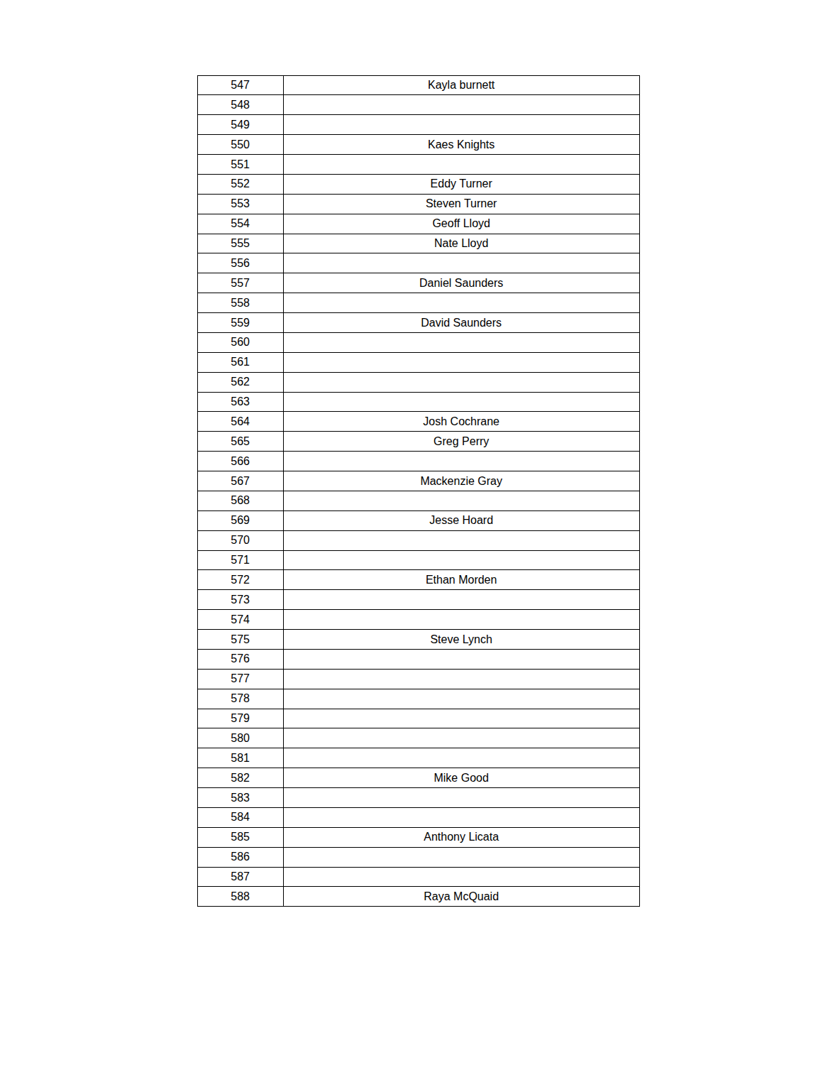| 547 | Kayla burnett |
| 548 | |
| 549 | |
| 550 | Kaes Knights |
| 551 | |
| 552 | Eddy Turner |
| 553 | Steven Turner |
| 554 | Geoff Lloyd |
| 555 | Nate Lloyd |
| 556 | |
| 557 | Daniel Saunders |
| 558 | |
| 559 | David Saunders |
| 560 | |
| 561 | |
| 562 | |
| 563 | |
| 564 | Josh Cochrane |
| 565 | Greg Perry |
| 566 | |
| 567 | Mackenzie Gray |
| 568 | |
| 569 | Jesse Hoard |
| 570 | |
| 571 | |
| 572 | Ethan Morden |
| 573 | |
| 574 | |
| 575 | Steve Lynch |
| 576 | |
| 577 | |
| 578 | |
| 579 | |
| 580 | |
| 581 | |
| 582 | Mike Good |
| 583 | |
| 584 | |
| 585 | Anthony Licata |
| 586 | |
| 587 | |
| 588 | Raya McQuaid |